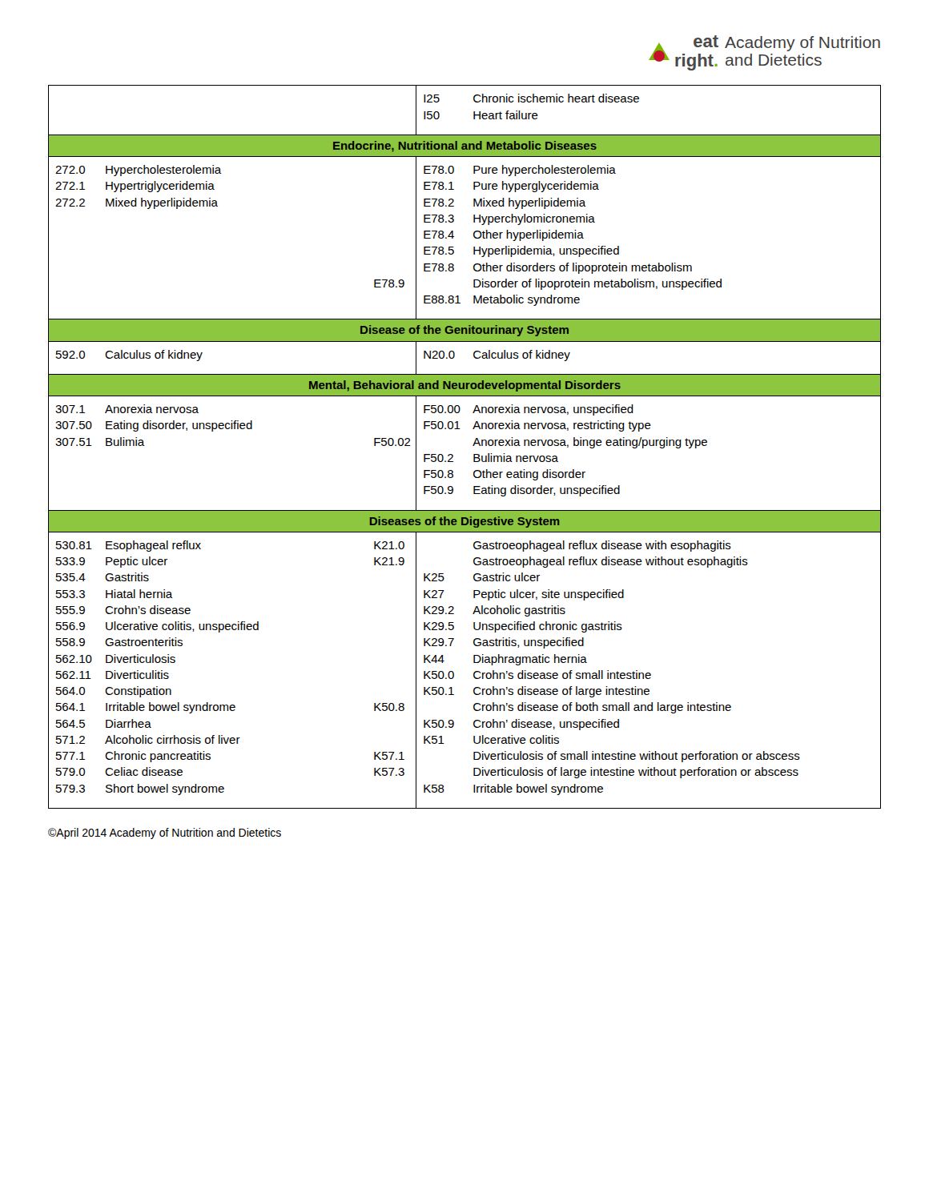eat
right. Academy of Nutrition and Dietetics
| | I25 Chronic ischemic heart disease I50 Heart failure |
| Endocrine, Nutritional and Metabolic Diseases |
| 272.0 Hypercholesterolemia 272.1 Hypertriglyceridemia 272.2 Mixed hyperlipidemia | E78.0 Pure hypercholesterolemia E78.1 Pure hyperglyceridemia E78.2 Mixed hyperlipidemia E78.3 Hyperchylomicronemia E78.4 Other hyperlipidemia E78.5 Hyperlipidemia, unspecified E78.8 Other disorders of lipoprotein metabolism E78.9 Disorder of lipoprotein metabolism, unspecified E88.81 Metabolic syndrome |
| Disease of the Genitourinary System |
| 592.0 Calculus of kidney | N20.0 Calculus of kidney |
| Mental, Behavioral and Neurodevelopmental Disorders |
| 307.1 Anorexia nervosa 307.50 Eating disorder, unspecified 307.51 Bulimia | F50.00 Anorexia nervosa, unspecified F50.01 Anorexia nervosa, restricting type F50.02 Anorexia nervosa, binge eating/purging type F50.2 Bulimia nervosa F50.8 Other eating disorder F50.9 Eating disorder, unspecified |
| Diseases of the Digestive System |
| 530.81 Esophageal reflux 533.9 Peptic ulcer 535.4 Gastritis 553.3 Hiatal hernia 555.9 Crohn’s disease 556.9 Ulcerative colitis, unspecified 558.9 Gastroenteritis 562.10 Diverticulosis 562.11 Diverticulitis 564.0 Constipation 564.1 Irritable bowel syndrome 564.5 Diarrhea 571.2 Alcoholic cirrhosis of liver 577.1 Chronic pancreatitis 579.0 Celiac disease 579.3 Short bowel syndrome | K21.0 Gastroeophageal reflux disease with esophagitis K21.9 Gastroeophageal reflux disease without esophagitis K25 Gastric ulcer K27 Peptic ulcer, site unspecified K29.2 Alcoholic gastritis K29.5 Unspecified chronic gastritis K29.7 Gastritis, unspecified K44 Diaphragmatic hernia K50.0 Crohn’s disease of small intestine K50.1 Crohn’s disease of large intestine K50.8 Crohn’s disease of both small and large intestine K50.9 Crohn’ disease, unspecified K51 Ulcerative colitis K57.1 Diverticulosis of small intestine without perforation or abscess K57.3 Diverticulosis of large intestine without perforation or abscess K58 Irritable bowel syndrome |
©April 2014 Academy of Nutrition and Dietetics